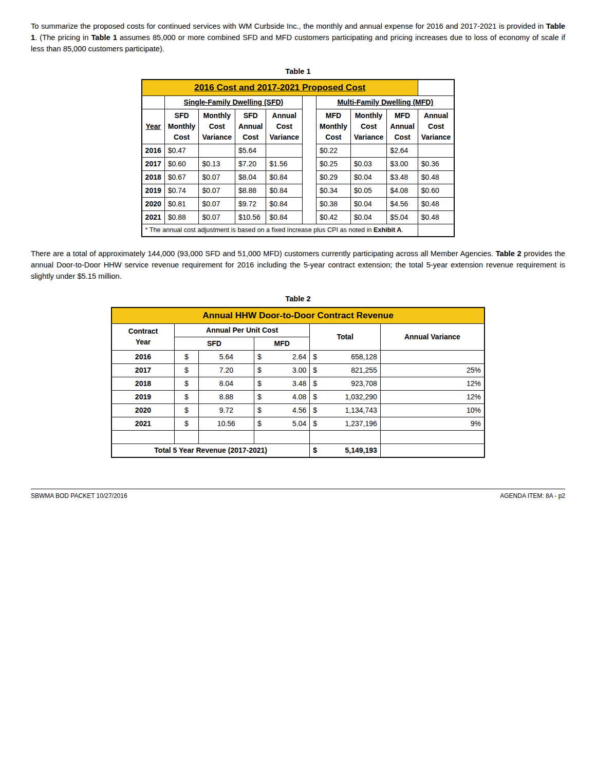To summarize the proposed costs for continued services with WM Curbside Inc., the monthly and annual expense for 2016 and 2017-2021 is provided in Table 1. (The pricing in Table 1 assumes 85,000 or more combined SFD and MFD customers participating and pricing increases due to loss of economy of scale if less than 85,000 customers participate).
Table 1
| 2016 Cost and 2017-2021 Proposed Cost |
| | Single-Family Dwelling (SFD) | | Multi-Family Dwelling (MFD) |
| Year | SFD Monthly Cost | Monthly Cost Variance | SFD Annual Cost | Annual Cost Variance | | MFD Monthly Cost | Monthly Cost Variance | MFD Annual Cost | Annual Cost Variance |
| 2016 | $0.47 | | $5.64 | | | $0.22 | | $2.64 | |
| 2017 | $0.60 | $0.13 | $7.20 | $1.56 | | $0.25 | $0.03 | $3.00 | $0.36 |
| 2018 | $0.67 | $0.07 | $8.04 | $0.84 | | $0.29 | $0.04 | $3.48 | $0.48 |
| 2019 | $0.74 | $0.07 | $8.88 | $0.84 | | $0.34 | $0.05 | $4.08 | $0.60 |
| 2020 | $0.81 | $0.07 | $9.72 | $0.84 | | $0.38 | $0.04 | $4.56 | $0.48 |
| 2021 | $0.88 | $0.07 | $10.56 | $0.84 | | $0.42 | $0.04 | $5.04 | $0.48 |
| * The annual cost adjustment is based on a fixed increase plus CPI as noted in Exhibit A . |
There are a total of approximately 144,000 (93,000 SFD and 51,000 MFD) customers currently participating across all Member Agencies. Table 2 provides the annual Door-to-Door HHW service revenue requirement for 2016 including the 5-year contract extension; the total 5-year extension revenue requirement is slightly under $5.15 million.
Table 2
| Annual HHW Door-to-Door Contract Revenue |
| Contract Year | Annual Per Unit Cost | Total | Annual Variance |
| SFD | MFD |
| 2016 | $ | 5.64 | $ 2.64 | $ 658,128 | |
| 2017 | $ | 7.20 | $ 3.00 | $ 821,255 | 25% |
| 2018 | $ | 8.04 | $ 3.48 | $ 923,708 | 12% |
| 2019 | $ | 8.88 | $ 4.08 | $ 1,032,290 | 12% |
| 2020 | $ | 9.72 | $ 4.56 | $ 1,134,743 | 10% |
| 2021 | $ | 10.56 | $ 5.04 | $ 1,237,196 | 9% |
| Total 5 Year Revenue (2017-2021) | $ 5,149,193 | |
SBWMA BOD PACKET 10/27/2016 AGENDA ITEM: 8A - p2